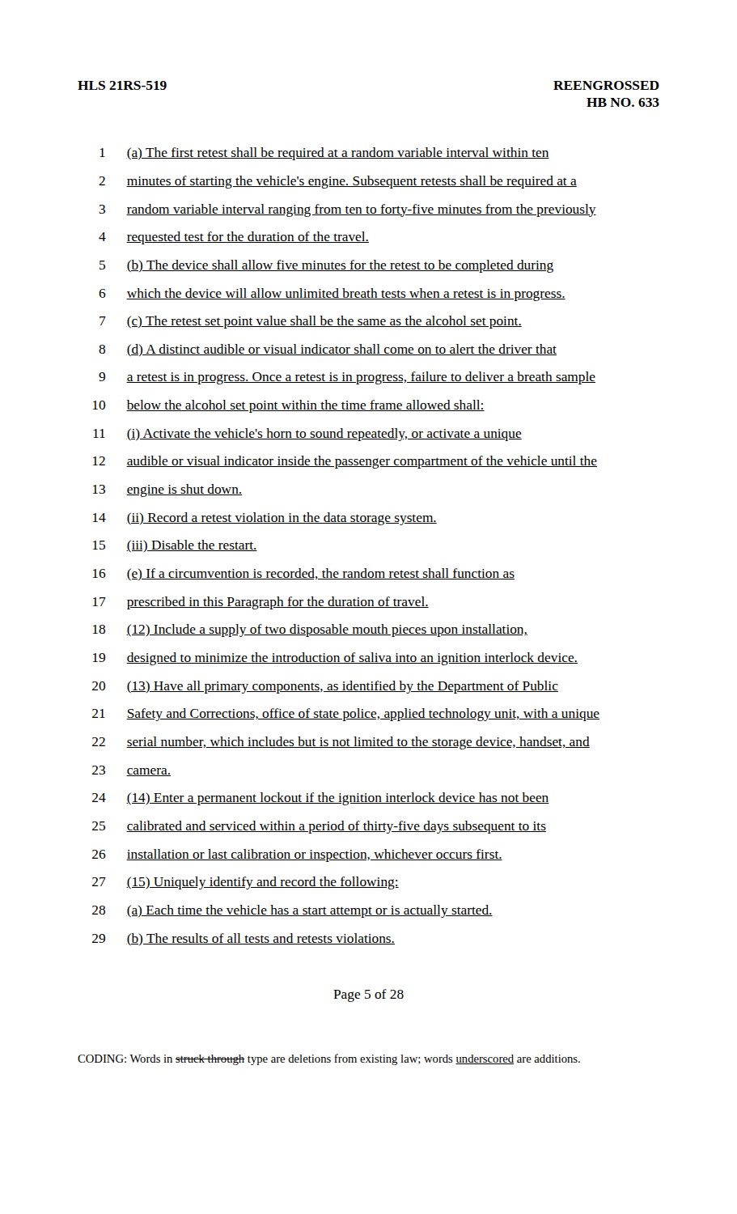HLS 21RS-519
REENGROSSED
HB NO. 633
(a) The first retest shall be required at a random variable interval within ten
minutes of starting the vehicle's engine. Subsequent retests shall be required at a
random variable interval ranging from ten to forty-five minutes from the previously
requested test for the duration of the travel.
(b) The device shall allow five minutes for the retest to be completed during
which the device will allow unlimited breath tests when a retest is in progress.
(c) The retest set point value shall be the same as the alcohol set point.
(d) A distinct audible or visual indicator shall come on to alert the driver that
a retest is in progress. Once a retest is in progress, failure to deliver a breath sample
below the alcohol set point within the time frame allowed shall:
(i) Activate the vehicle's horn to sound repeatedly, or activate a unique
audible or visual indicator inside the passenger compartment of the vehicle until the
engine is shut down.
(ii) Record a retest violation in the data storage system.
(iii) Disable the restart.
(e) If a circumvention is recorded, the random retest shall function as
prescribed in this Paragraph for the duration of travel.
(12) Include a supply of two disposable mouth pieces upon installation,
designed to minimize the introduction of saliva into an ignition interlock device.
(13) Have all primary components, as identified by the Department of Public
Safety and Corrections, office of state police, applied technology unit, with a unique
serial number, which includes but is not limited to the storage device, handset, and
camera.
(14) Enter a permanent lockout if the ignition interlock device has not been
calibrated and serviced within a period of thirty-five days subsequent to its
installation or last calibration or inspection, whichever occurs first.
(15) Uniquely identify and record the following:
(a) Each time the vehicle has a start attempt or is actually started.
(b) The results of all tests and retests violations.
Page 5 of 28
CODING: Words in struck through type are deletions from existing law; words underscored are additions.